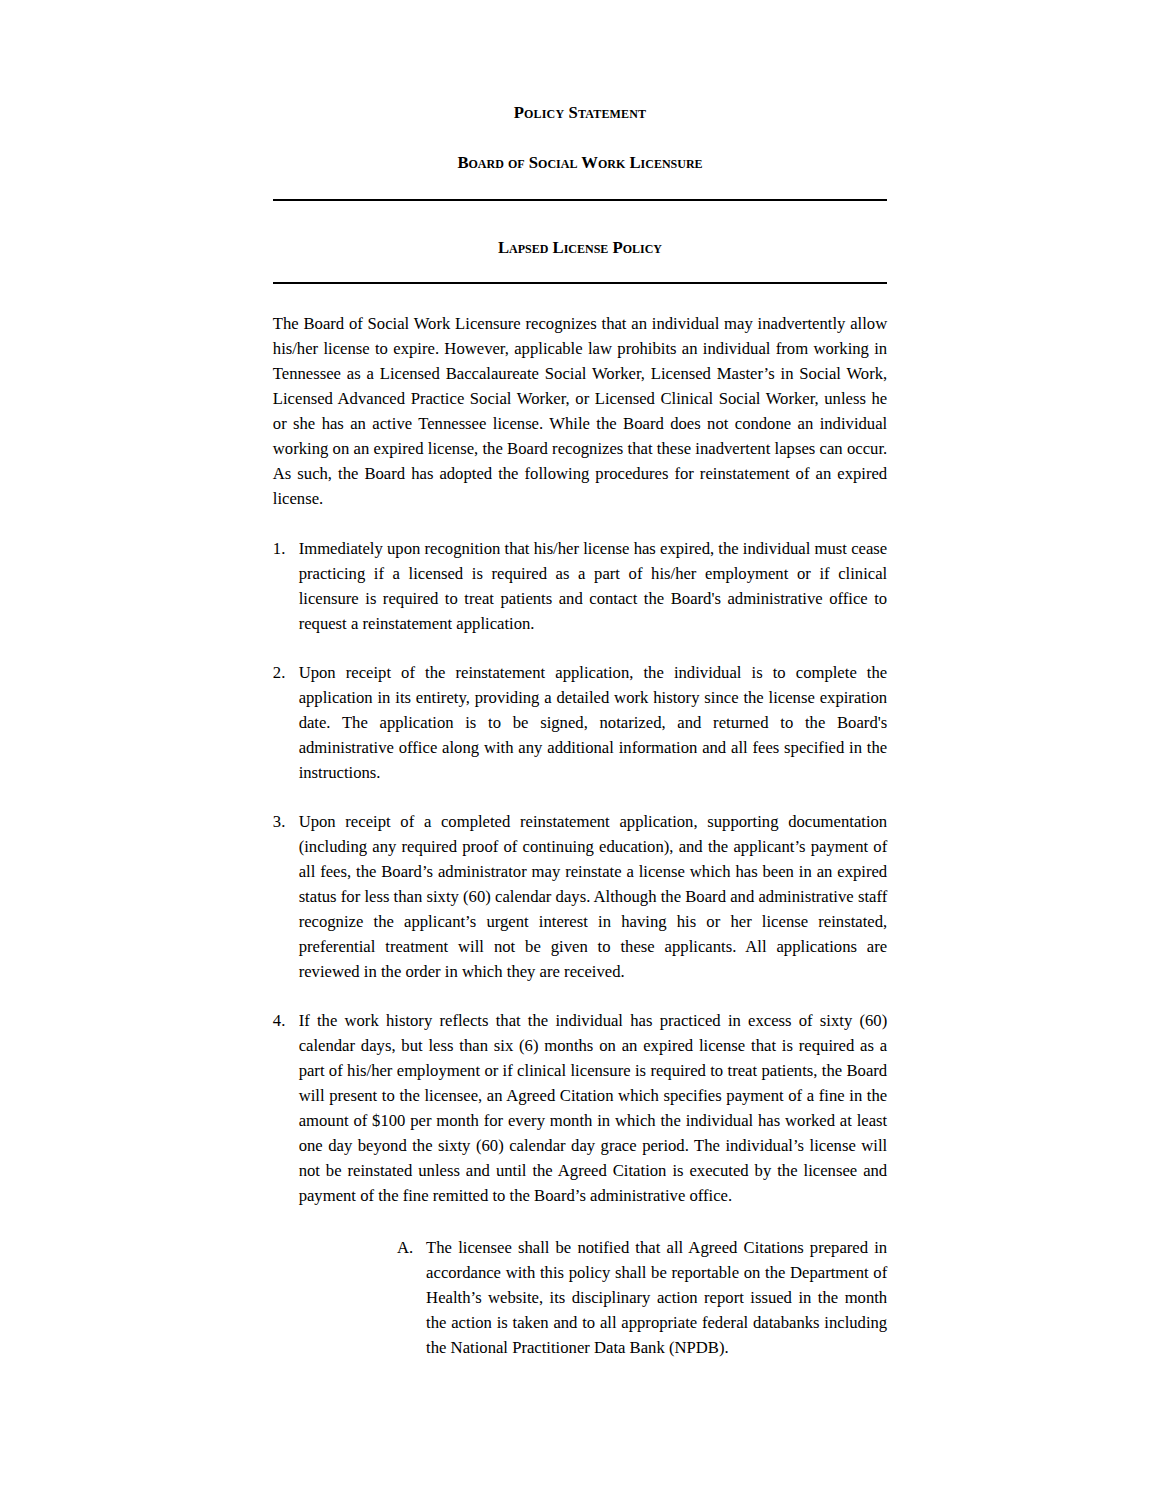Policy Statement
Board of Social Work Licensure
Lapsed License Policy
The Board of Social Work Licensure recognizes that an individual may inadvertently allow his/her license to expire. However, applicable law prohibits an individual from working in Tennessee as a Licensed Baccalaureate Social Worker, Licensed Master’s in Social Work, Licensed Advanced Practice Social Worker, or Licensed Clinical Social Worker, unless he or she has an active Tennessee license. While the Board does not condone an individual working on an expired license, the Board recognizes that these inadvertent lapses can occur. As such, the Board has adopted the following procedures for reinstatement of an expired license.
Immediately upon recognition that his/her license has expired, the individual must cease practicing if a licensed is required as a part of his/her employment or if clinical licensure is required to treat patients and contact the Board's administrative office to request a reinstatement application.
Upon receipt of the reinstatement application, the individual is to complete the application in its entirety, providing a detailed work history since the license expiration date. The application is to be signed, notarized, and returned to the Board's administrative office along with any additional information and all fees specified in the instructions.
Upon receipt of a completed reinstatement application, supporting documentation (including any required proof of continuing education), and the applicant’s payment of all fees, the Board’s administrator may reinstate a license which has been in an expired status for less than sixty (60) calendar days. Although the Board and administrative staff recognize the applicant’s urgent interest in having his or her license reinstated, preferential treatment will not be given to these applicants. All applications are reviewed in the order in which they are received.
If the work history reflects that the individual has practiced in excess of sixty (60) calendar days, but less than six (6) months on an expired license that is required as a part of his/her employment or if clinical licensure is required to treat patients, the Board will present to the licensee, an Agreed Citation which specifies payment of a fine in the amount of $100 per month for every month in which the individual has worked at least one day beyond the sixty (60) calendar day grace period. The individual’s license will not be reinstated unless and until the Agreed Citation is executed by the licensee and payment of the fine remitted to the Board’s administrative office.
The licensee shall be notified that all Agreed Citations prepared in accordance with this policy shall be reportable on the Department of Health’s website, its disciplinary action report issued in the month the action is taken and to all appropriate federal databanks including the National Practitioner Data Bank (NPDB).